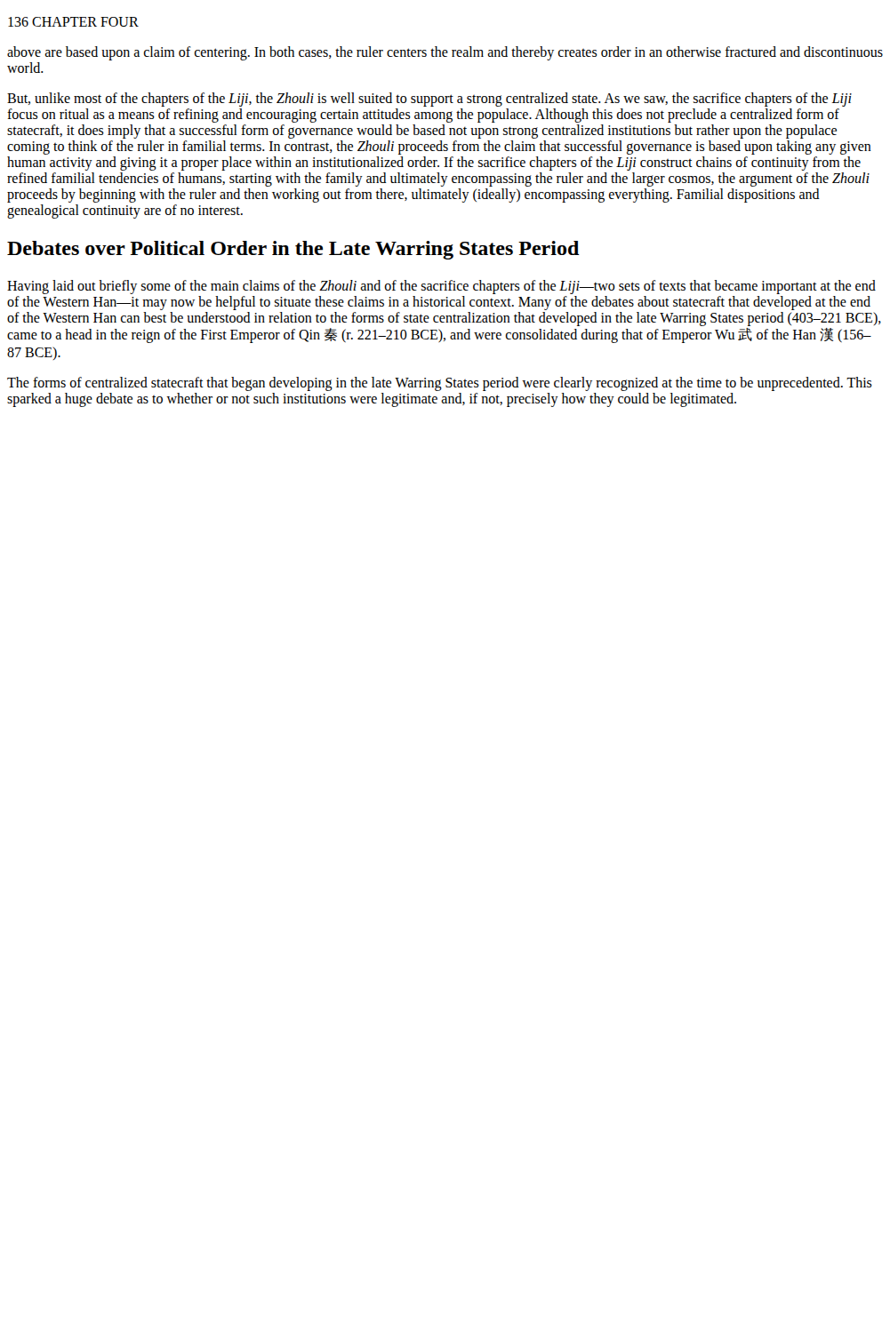136 CHAPTER FOUR
above are based upon a claim of centering. In both cases, the ruler centers the realm and thereby creates order in an otherwise fractured and discontinuous world.
But, unlike most of the chapters of the Liji, the Zhouli is well suited to support a strong centralized state. As we saw, the sacrifice chapters of the Liji focus on ritual as a means of refining and encouraging certain attitudes among the populace. Although this does not preclude a centralized form of statecraft, it does imply that a successful form of governance would be based not upon strong centralized institutions but rather upon the populace coming to think of the ruler in familial terms. In contrast, the Zhouli proceeds from the claim that successful governance is based upon taking any given human activity and giving it a proper place within an institutionalized order. If the sacrifice chapters of the Liji construct chains of continuity from the refined familial tendencies of humans, starting with the family and ultimately encompassing the ruler and the larger cosmos, the argument of the Zhouli proceeds by beginning with the ruler and then working out from there, ultimately (ideally) encompassing everything. Familial dispositions and genealogical continuity are of no interest.
Debates over Political Order in the Late Warring States Period
Having laid out briefly some of the main claims of the Zhouli and of the sacrifice chapters of the Liji—two sets of texts that became important at the end of the Western Han—it may now be helpful to situate these claims in a historical context. Many of the debates about statecraft that developed at the end of the Western Han can best be understood in relation to the forms of state centralization that developed in the late Warring States period (403–221 BCE), came to a head in the reign of the First Emperor of Qin 秦 (r. 221–210 BCE), and were consolidated during that of Emperor Wu 武 of the Han 漢 (156–87 BCE).
The forms of centralized statecraft that began developing in the late Warring States period were clearly recognized at the time to be unprecedented. This sparked a huge debate as to whether or not such institutions were legitimate and, if not, precisely how they could be legitimated.